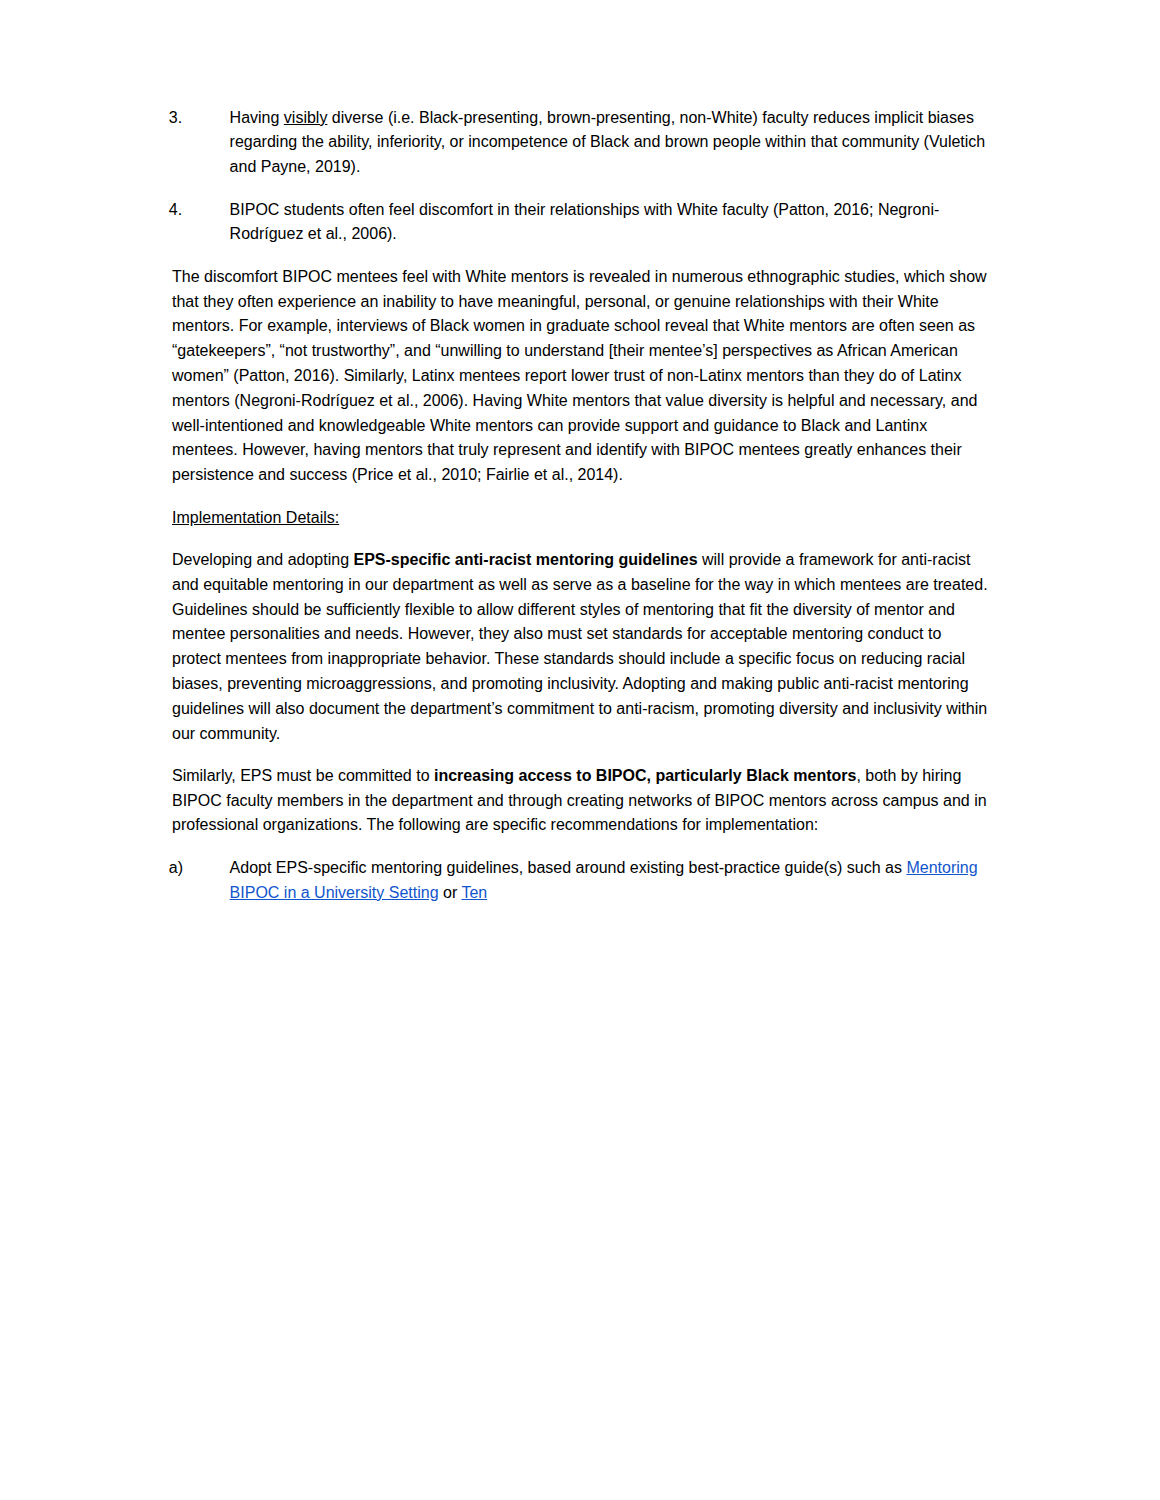3. Having visibly diverse (i.e. Black-presenting, brown-presenting, non-White) faculty reduces implicit biases regarding the ability, inferiority, or incompetence of Black and brown people within that community (Vuletich and Payne, 2019).
4. BIPOC students often feel discomfort in their relationships with White faculty (Patton, 2016; Negroni-Rodríguez et al., 2006).
The discomfort BIPOC mentees feel with White mentors is revealed in numerous ethnographic studies, which show that they often experience an inability to have meaningful, personal, or genuine relationships with their White mentors. For example, interviews of Black women in graduate school reveal that White mentors are often seen as “gatekeepers”, “not trustworthy”, and “unwilling to understand [their mentee’s] perspectives as African American women” (Patton, 2016). Similarly, Latinx mentees report lower trust of non-Latinx mentors than they do of Latinx mentors (Negroni-Rodríguez et al., 2006). Having White mentors that value diversity is helpful and necessary, and well-intentioned and knowledgeable White mentors can provide support and guidance to Black and Lantinx mentees. However, having mentors that truly represent and identify with BIPOC mentees greatly enhances their persistence and success (Price et al., 2010; Fairlie et al., 2014).
Implementation Details:
Developing and adopting EPS-specific anti-racist mentoring guidelines will provide a framework for anti-racist and equitable mentoring in our department as well as serve as a baseline for the way in which mentees are treated. Guidelines should be sufficiently flexible to allow different styles of mentoring that fit the diversity of mentor and mentee personalities and needs. However, they also must set standards for acceptable mentoring conduct to protect mentees from inappropriate behavior. These standards should include a specific focus on reducing racial biases, preventing microaggressions, and promoting inclusivity. Adopting and making public anti-racist mentoring guidelines will also document the department’s commitment to anti-racism, promoting diversity and inclusivity within our community.
Similarly, EPS must be committed to increasing access to BIPOC, particularly Black mentors, both by hiring BIPOC faculty members in the department and through creating networks of BIPOC mentors across campus and in professional organizations. The following are specific recommendations for implementation:
a) Adopt EPS-specific mentoring guidelines, based around existing best-practice guide(s) such as Mentoring BIPOC in a University Setting or Ten